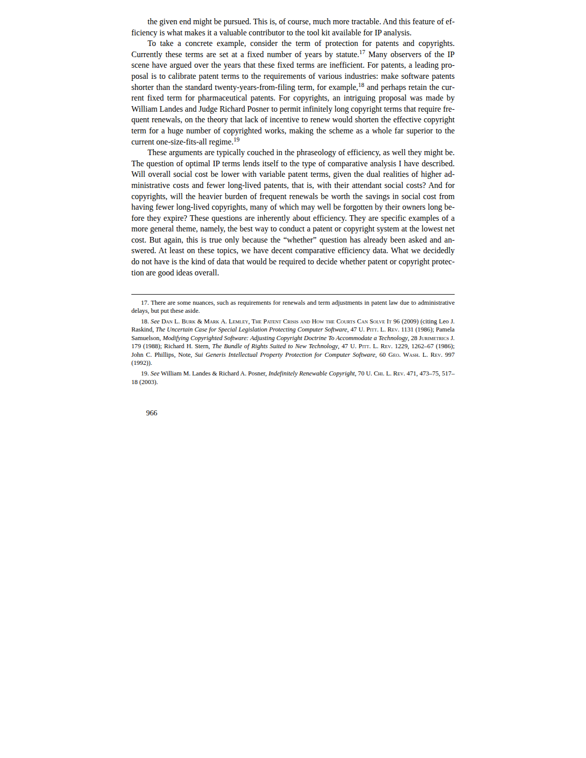the given end might be pursued. This is, of course, much more tractable. And this feature of efficiency is what makes it a valuable contributor to the tool kit available for IP analysis.
To take a concrete example, consider the term of protection for patents and copyrights. Currently these terms are set at a fixed number of years by statute.17 Many observers of the IP scene have argued over the years that these fixed terms are inefficient. For patents, a leading proposal is to calibrate patent terms to the requirements of various industries: make software patents shorter than the standard twenty-years-from-filing term, for example,18 and perhaps retain the current fixed term for pharmaceutical patents. For copyrights, an intriguing proposal was made by William Landes and Judge Richard Posner to permit infinitely long copyright terms that require frequent renewals, on the theory that lack of incentive to renew would shorten the effective copyright term for a huge number of copyrighted works, making the scheme as a whole far superior to the current one-size-fits-all regime.19
These arguments are typically couched in the phraseology of efficiency, as well they might be. The question of optimal IP terms lends itself to the type of comparative analysis I have described. Will overall social cost be lower with variable patent terms, given the dual realities of higher administrative costs and fewer long-lived patents, that is, with their attendant social costs? And for copyrights, will the heavier burden of frequent renewals be worth the savings in social cost from having fewer long-lived copyrights, many of which may well be forgotten by their owners long before they expire? These questions are inherently about efficiency. They are specific examples of a more general theme, namely, the best way to conduct a patent or copyright system at the lowest net cost. But again, this is true only because the “whether” question has already been asked and answered. At least on these topics, we have decent comparative efficiency data. What we decidedly do not have is the kind of data that would be required to decide whether patent or copyright protection are good ideas overall.
17. There are some nuances, such as requirements for renewals and term adjustments in patent law due to administrative delays, but put these aside.
18. See Dan L. Burk & Mark A. Lemley, The Patent Crisis and How the Courts Can Solve It 96 (2009) (citing Leo J. Raskind, The Uncertain Case for Special Legislation Protecting Computer Software, 47 U. Pitt. L. Rev. 1131 (1986); Pamela Samuelson, Modifying Copyrighted Software: Adjusting Copyright Doctrine To Accommodate a Technology, 28 Jurimetrics J. 179 (1988); Richard H. Stern, The Bundle of Rights Suited to New Technology, 47 U. Pitt. L. Rev. 1229, 1262–67 (1986); John C. Phillips, Note, Sui Generis Intellectual Property Protection for Computer Software, 60 Geo. Wash. L. Rev. 997 (1992)).
19. See William M. Landes & Richard A. Posner, Indefinitely Renewable Copyright, 70 U. Chi. L. Rev. 471, 473–75, 517–18 (2003).
966